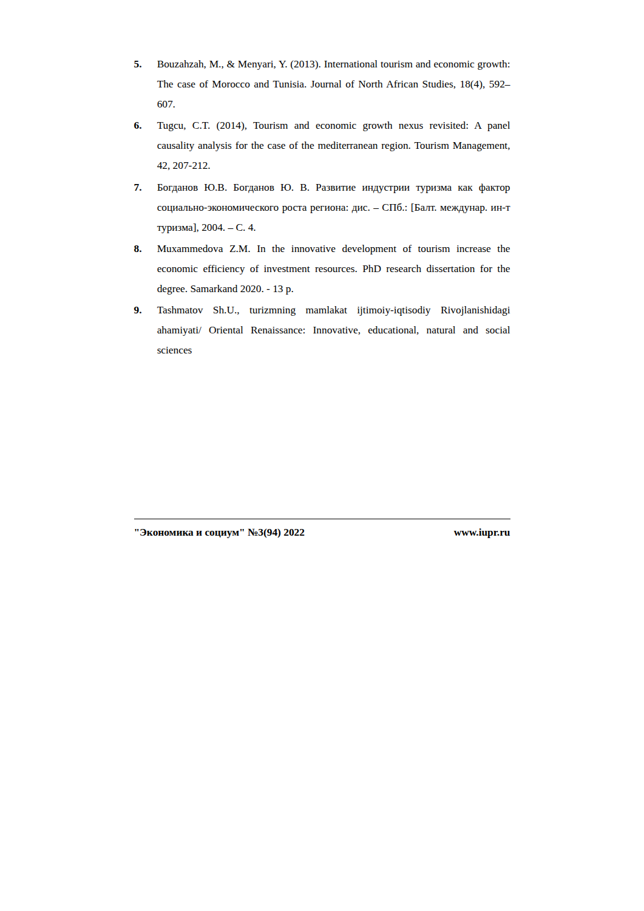Bouzahzah, M., & Menyari, Y. (2013). International tourism and economic growth: The case of Morocco and Tunisia. Journal of North African Studies, 18(4), 592–607.
Tugcu, C.T. (2014), Tourism and economic growth nexus revisited: A panel causality analysis for the case of the mediterranean region. Tourism Management, 42, 207-212.
Богданов Ю.В. Богданов Ю. В. Развитие индустрии туризма как фактор социально-экономического роста региона: дис. – СПб.: [Балт. междунар. ин-т туризма], 2004. – С. 4.
Muxammedova Z.M. In the innovative development of tourism increase the economic efficiency of investment resources. PhD research dissertation for the degree. Samarkand 2020. - 13 p.
Tashmatov Sh.U., turizmning mamlakat ijtimoiy-iqtisodiy Rivojlanishidagi ahamiyati/ Oriental Renaissance: Innovative, educational, natural and social sciences
"Экономика и социум" №3(94) 2022
www.iupr.ru